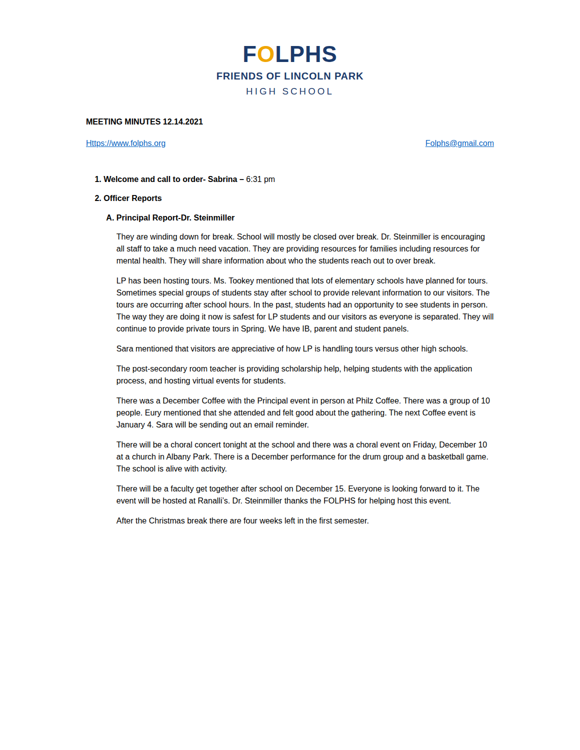FOLPHS
FRIENDS OF LINCOLN PARK
HIGH SCHOOL
MEETING MINUTES 12.14.2021
Https://www.folphs.org Folphs@gmail.com
Welcome and call to order- Sabrina – 6:31 pm
Officer Reports
Principal Report-Dr. Steinmiller
They are winding down for break. School will mostly be closed over break. Dr. Steinmiller is encouraging all staff to take a much need vacation. They are providing resources for families including resources for mental health. They will share information about who the students reach out to over break.
LP has been hosting tours. Ms. Tookey mentioned that lots of elementary schools have planned for tours. Sometimes special groups of students stay after school to provide relevant information to our visitors. The tours are occurring after school hours. In the past, students had an opportunity to see students in person. The way they are doing it now is safest for LP students and our visitors as everyone is separated. They will continue to provide private tours in Spring. We have IB, parent and student panels.
Sara mentioned that visitors are appreciative of how LP is handling tours versus other high schools.
The post-secondary room teacher is providing scholarship help, helping students with the application process, and hosting virtual events for students.
There was a December Coffee with the Principal event in person at Philz Coffee. There was a group of 10 people. Eury mentioned that she attended and felt good about the gathering. The next Coffee event is January 4. Sara will be sending out an email reminder.
There will be a choral concert tonight at the school and there was a choral event on Friday, December 10 at a church in Albany Park. There is a December performance for the drum group and a basketball game. The school is alive with activity.
There will be a faculty get together after school on December 15. Everyone is looking forward to it. The event will be hosted at Ranalli’s. Dr. Steinmiller thanks the FOLPHS for helping host this event.
After the Christmas break there are four weeks left in the first semester.